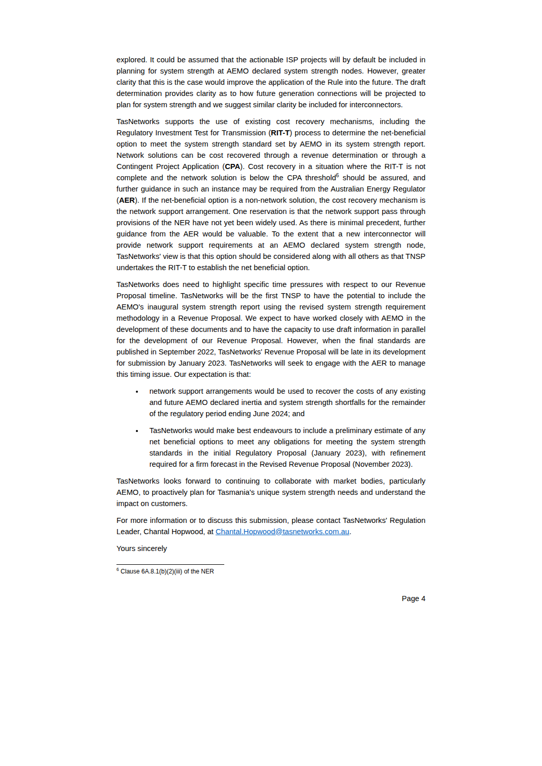explored. It could be assumed that the actionable ISP projects will by default be included in planning for system strength at AEMO declared system strength nodes. However, greater clarity that this is the case would improve the application of the Rule into the future. The draft determination provides clarity as to how future generation connections will be projected to plan for system strength and we suggest similar clarity be included for interconnectors.
TasNetworks supports the use of existing cost recovery mechanisms, including the Regulatory Investment Test for Transmission (RIT-T) process to determine the net-beneficial option to meet the system strength standard set by AEMO in its system strength report. Network solutions can be cost recovered through a revenue determination or through a Contingent Project Application (CPA). Cost recovery in a situation where the RIT-T is not complete and the network solution is below the CPA threshold6 should be assured, and further guidance in such an instance may be required from the Australian Energy Regulator (AER). If the net-beneficial option is a non-network solution, the cost recovery mechanism is the network support arrangement. One reservation is that the network support pass through provisions of the NER have not yet been widely used. As there is minimal precedent, further guidance from the AER would be valuable. To the extent that a new interconnector will provide network support requirements at an AEMO declared system strength node, TasNetworks' view is that this option should be considered along with all others as that TNSP undertakes the RIT-T to establish the net beneficial option.
TasNetworks does need to highlight specific time pressures with respect to our Revenue Proposal timeline. TasNetworks will be the first TNSP to have the potential to include the AEMO's inaugural system strength report using the revised system strength requirement methodology in a Revenue Proposal. We expect to have worked closely with AEMO in the development of these documents and to have the capacity to use draft information in parallel for the development of our Revenue Proposal. However, when the final standards are published in September 2022, TasNetworks' Revenue Proposal will be late in its development for submission by January 2023. TasNetworks will seek to engage with the AER to manage this timing issue. Our expectation is that:
network support arrangements would be used to recover the costs of any existing and future AEMO declared inertia and system strength shortfalls for the remainder of the regulatory period ending June 2024; and
TasNetworks would make best endeavours to include a preliminary estimate of any net beneficial options to meet any obligations for meeting the system strength standards in the initial Regulatory Proposal (January 2023), with refinement required for a firm forecast in the Revised Revenue Proposal (November 2023).
TasNetworks looks forward to continuing to collaborate with market bodies, particularly AEMO, to proactively plan for Tasmania's unique system strength needs and understand the impact on customers.
For more information or to discuss this submission, please contact TasNetworks' Regulation Leader, Chantal Hopwood, at Chantal.Hopwood@tasnetworks.com.au.
Yours sincerely
6 Clause 6A.8.1(b)(2)(iii) of the NER
Page 4